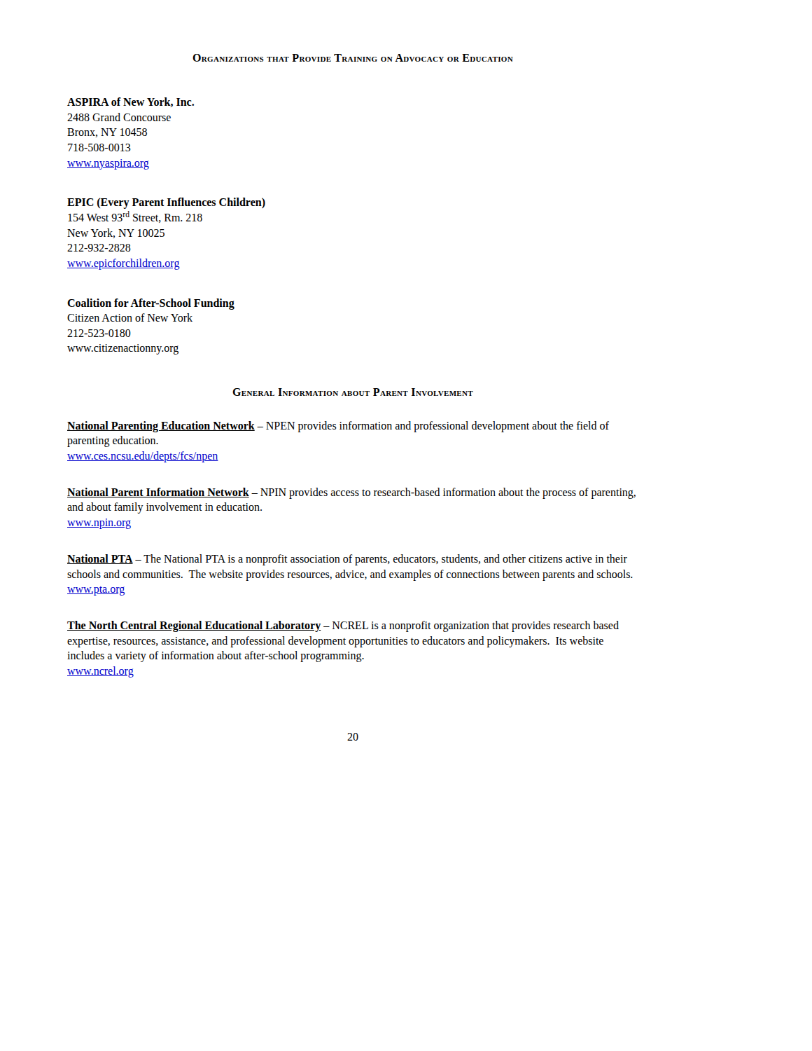Organizations that Provide Training on Advocacy or Education
ASPIRA of New York, Inc.
2488 Grand Concourse
Bronx, NY 10458
718-508-0013
www.nyaspira.org
EPIC (Every Parent Influences Children)
154 West 93rd Street, Rm. 218
New York, NY 10025
212-932-2828
www.epicforchildren.org
Coalition for After-School Funding
Citizen Action of New York
212-523-0180
www.citizenactionny.org
General Information about Parent Involvement
National Parenting Education Network – NPEN provides information and professional development about the field of parenting education. www.ces.ncsu.edu/depts/fcs/npen
National Parent Information Network – NPIN provides access to research-based information about the process of parenting, and about family involvement in education. www.npin.org
National PTA – The National PTA is a nonprofit association of parents, educators, students, and other citizens active in their schools and communities. The website provides resources, advice, and examples of connections between parents and schools. www.pta.org
The North Central Regional Educational Laboratory – NCREL is a nonprofit organization that provides research based expertise, resources, assistance, and professional development opportunities to educators and policymakers. Its website includes a variety of information about after-school programming. www.ncrel.org
20